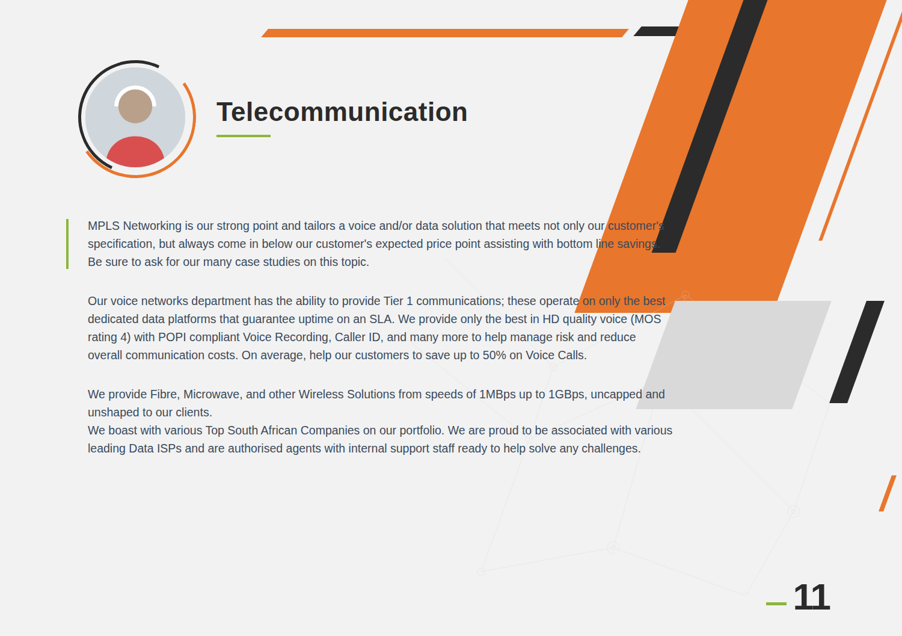Telecommunication
MPLS Networking is our strong point and tailors a voice and/or data solution that meets not only our customer's specification, but always come in below our customer's expected price point assisting with bottom line savings. Be sure to ask for our many case studies on this topic.
Our voice networks department has the ability to provide Tier 1 communications; these operate on only the best dedicated data platforms that guarantee uptime on an SLA. We provide only the best in HD quality voice (MOS rating 4) with POPI compliant Voice Recording, Caller ID, and many more to help manage risk and reduce overall communication costs. On average, help our customers to save up to 50% on Voice Calls.
We provide Fibre, Microwave, and other Wireless Solutions from speeds of 1MBps up to 1GBps, uncapped and unshaped to our clients.
We boast with various Top South African Companies on our portfolio. We are proud to be associated with various leading Data ISPs and are authorised agents with internal support staff ready to help solve any challenges.
11